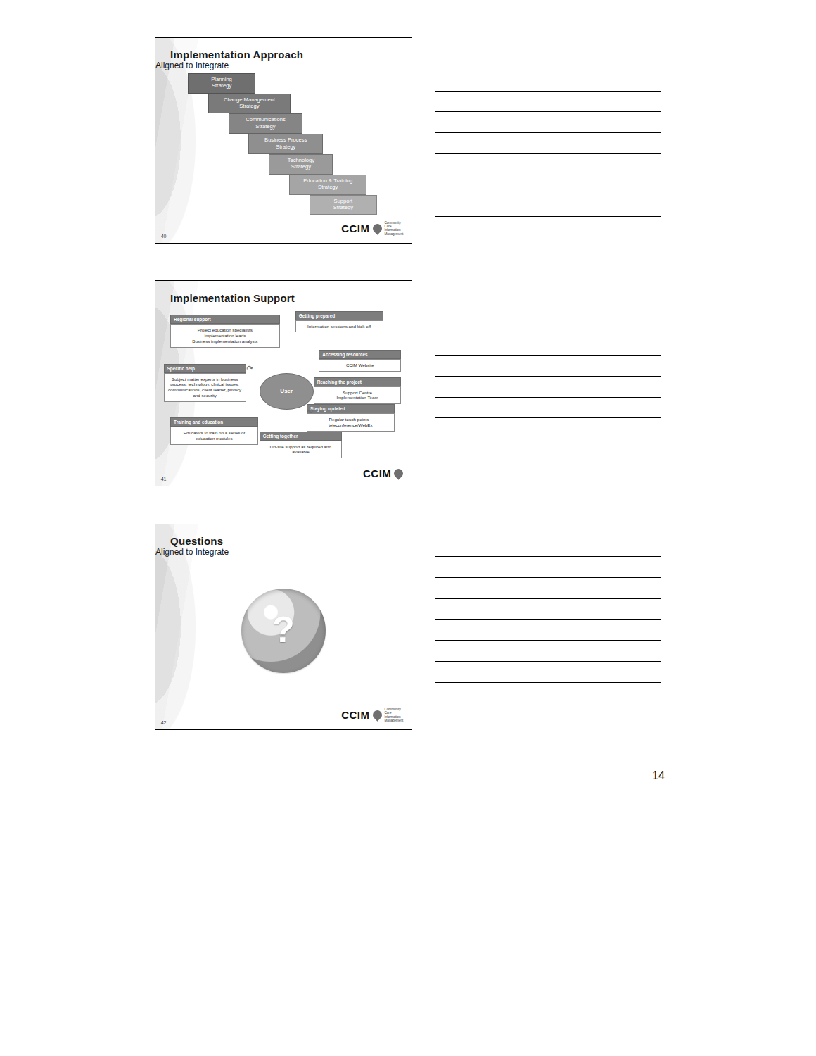Implementation Approach
Planning
Strategy
Change Management
Strategy
Communications
Strategy
Business Process
Strategy
Technology
Strategy
Education & Training
Strategy
Support
Strategy
40
CCIM Community
Care
Information
Management
Aligned to Integrate
Implementation Support
Regional support
Project education specialists
Implementation leads
Business implementation analysts
Getting prepared
Information sessions and kick-off
Accessing resources
CCIM Website
Specific help
Subject matter experts in business process, technology, clinical issues, communications, client leader, privacy and security
Reaching the project
Support Centre
Implementation Team
Staying updated
Regular touch points – teleconference/WebEx
Training and education
Educators to train on a series of education modules
Getting together
On-site support as required and available
User
↷
↷
41
CCIM
Questions
?
42
CCIM Community
Care
Information
Management
Aligned to Integrate
14